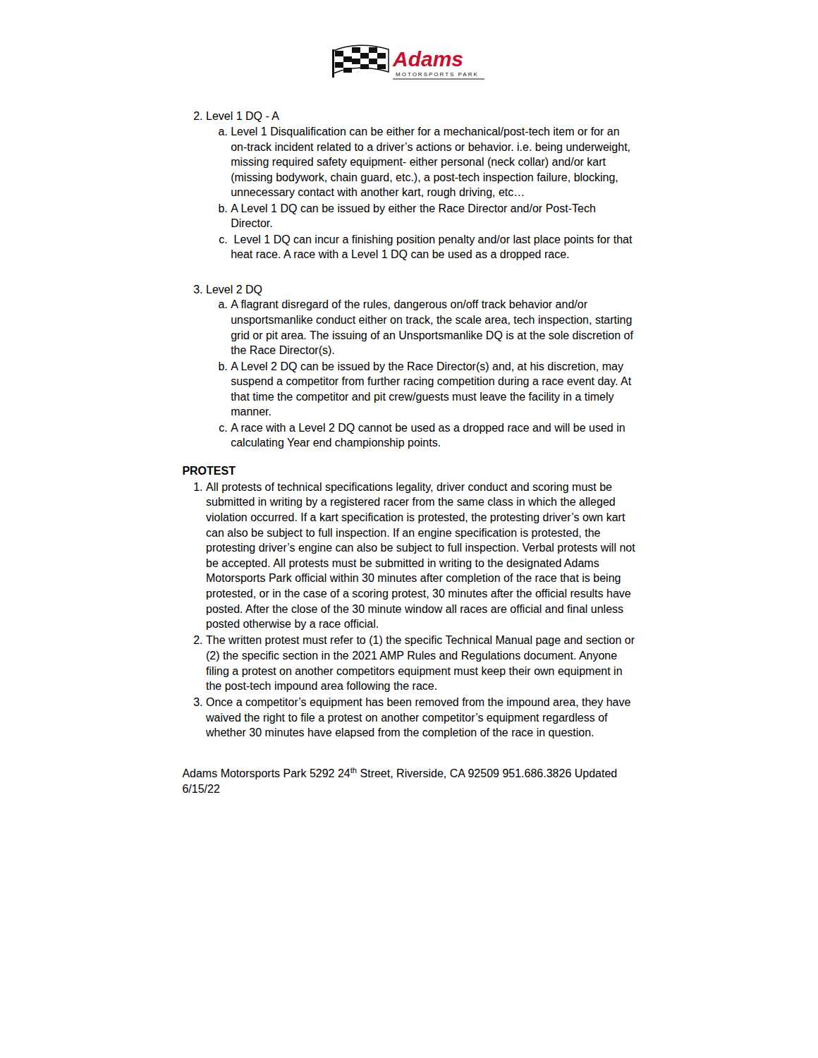Adams MOTORSPORTS PARK
Level 1 DQ - A
Level 1 Disqualification can be either for a mechanical/post-tech item or for an on-track incident related to a driver’s actions or behavior. i.e. being underweight, missing required safety equipment- either personal (neck collar) and/or kart (missing bodywork, chain guard, etc.), a post-tech inspection failure, blocking, unnecessary contact with another kart, rough driving, etc…
A Level 1 DQ can be issued by either the Race Director and/or Post-Tech Director.
Level 1 DQ can incur a finishing position penalty and/or last place points for that heat race. A race with a Level 1 DQ can be used as a dropped race.
Level 2 DQ
A flagrant disregard of the rules, dangerous on/off track behavior and/or unsportsmanlike conduct either on track, the scale area, tech inspection, starting grid or pit area. The issuing of an Unsportsmanlike DQ is at the sole discretion of the Race Director(s).
A Level 2 DQ can be issued by the Race Director(s) and, at his discretion, may suspend a competitor from further racing competition during a race event day. At that time the competitor and pit crew/guests must leave the facility in a timely manner.
A race with a Level 2 DQ cannot be used as a dropped race and will be used in calculating Year end championship points.
PROTEST
All protests of technical specifications legality, driver conduct and scoring must be submitted in writing by a registered racer from the same class in which the alleged violation occurred. If a kart specification is protested, the protesting driver’s own kart can also be subject to full inspection. If an engine specification is protested, the protesting driver’s engine can also be subject to full inspection. Verbal protests will not be accepted. All protests must be submitted in writing to the designated Adams Motorsports Park official within 30 minutes after completion of the race that is being protested, or in the case of a scoring protest, 30 minutes after the official results have posted. After the close of the 30 minute window all races are official and final unless posted otherwise by a race official.
The written protest must refer to (1) the specific Technical Manual page and section or (2) the specific section in the 2021 AMP Rules and Regulations document. Anyone filing a protest on another competitors equipment must keep their own equipment in the post-tech impound area following the race.
Once a competitor’s equipment has been removed from the impound area, they have waived the right to file a protest on another competitor’s equipment regardless of whether 30 minutes have elapsed from the completion of the race in question.
Adams Motorsports Park 5292 24th Street, Riverside, CA 92509 951.686.3826 Updated 6/15/22